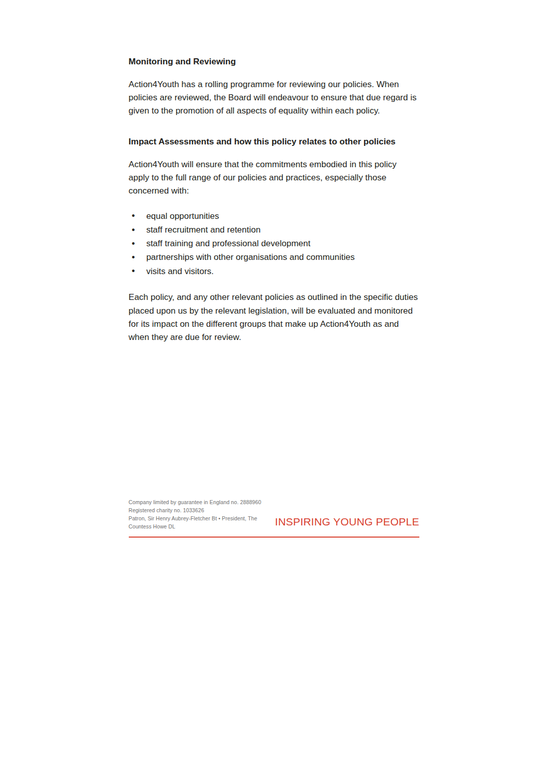Monitoring and Reviewing
Action4Youth has a rolling programme for reviewing our policies. When policies are reviewed, the Board will endeavour to ensure that due regard is given to the promotion of all aspects of equality within each policy.
Impact Assessments and how this policy relates to other policies
Action4Youth will ensure that the commitments embodied in this policy apply to the full range of our policies and practices, especially those concerned with:
equal opportunities
staff recruitment and retention
staff training and professional development
partnerships with other organisations and communities
visits and visitors.
Each policy, and any other relevant policies as outlined in the specific duties placed upon us by the relevant legislation, will be evaluated and monitored for its impact on the different groups that make up Action4Youth as and when they are due for review.
Company limited by guarantee in England no. 2888960
Registered charity no. 1033626
Patron, Sir Henry Aubrey-Fletcher Bt • President, The Countess Howe DL
INSPIRING YOUNG PEOPLE